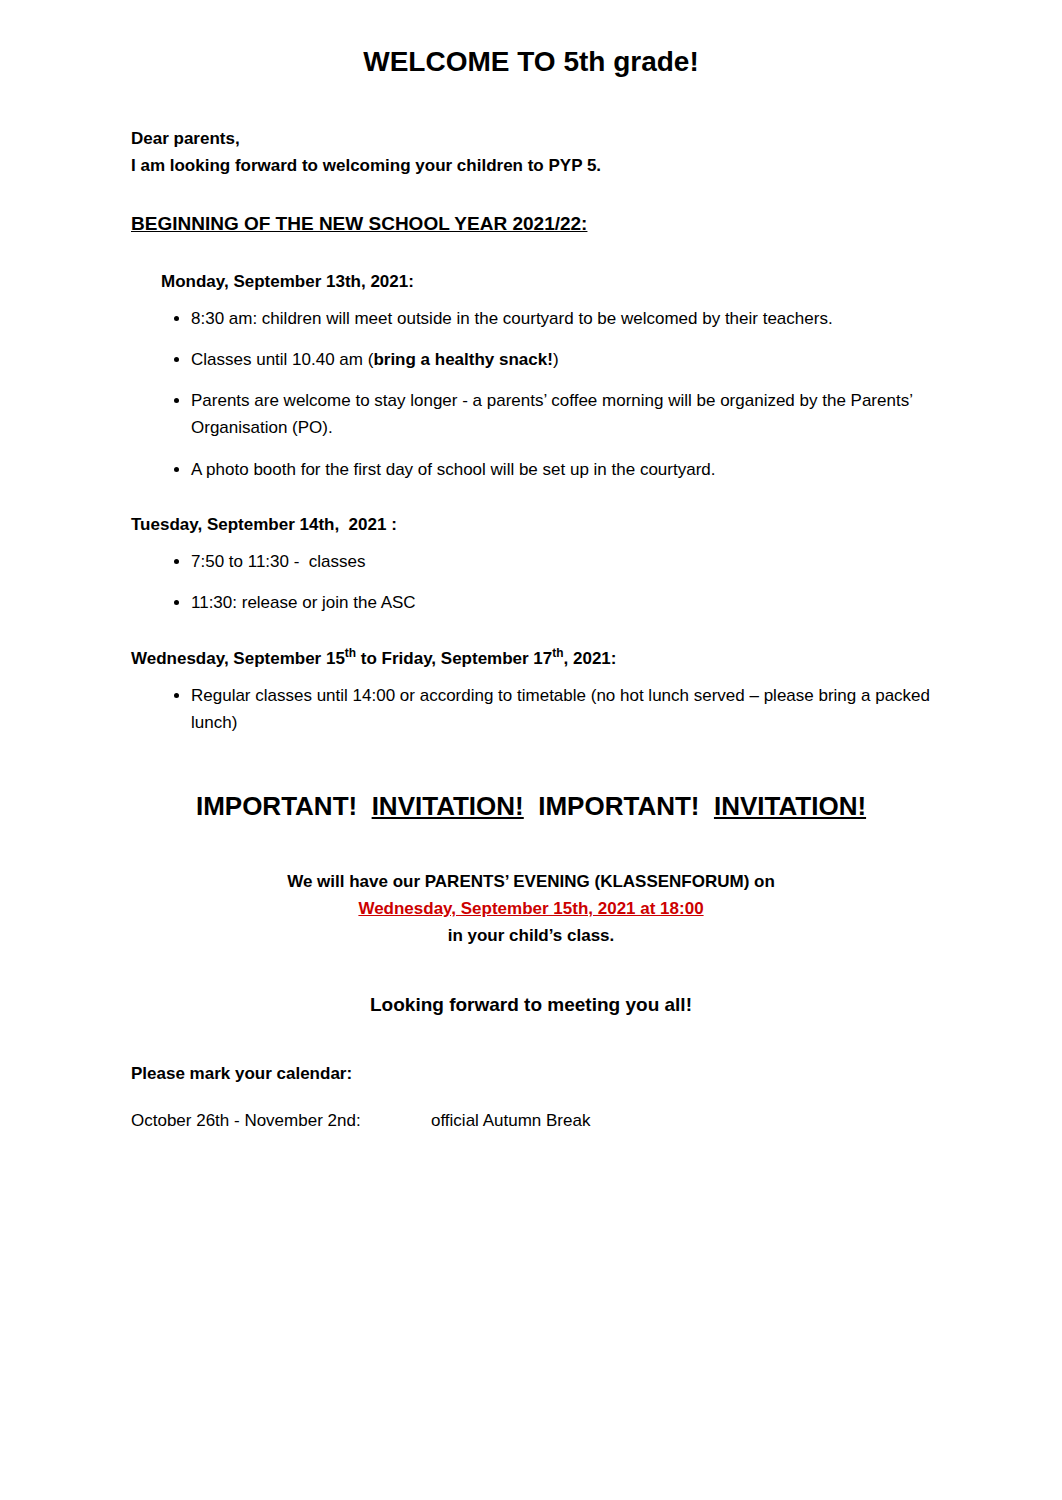WELCOME TO 5th grade!
Dear parents,
I am looking forward to welcoming your children to PYP 5.
BEGINNING OF THE NEW SCHOOL YEAR 2021/22:
Monday, September 13th, 2021:
8:30 am: children will meet outside in the courtyard to be welcomed by their teachers.
Classes until 10.40 am (bring a healthy snack!)
Parents are welcome to stay longer - a parents’ coffee morning will be organized by the Parents’ Organisation (PO).
A photo booth for the first day of school will be set up in the courtyard.
Tuesday, September 14th, 2021 :
7:50 to 11:30 - classes
11:30: release or join the ASC
Wednesday, September 15th to Friday, September 17th, 2021:
Regular classes until 14:00 or according to timetable (no hot lunch served – please bring a packed lunch)
IMPORTANT! INVITATION! IMPORTANT! INVITATION!
We will have our PARENTS’ EVENING (KLASSENFORUM) on
Wednesday, September 15th, 2021 at 18:00
in your child’s class.
Looking forward to meeting you all!
Please mark your calendar:
October 26th - November 2nd: official Autumn Break